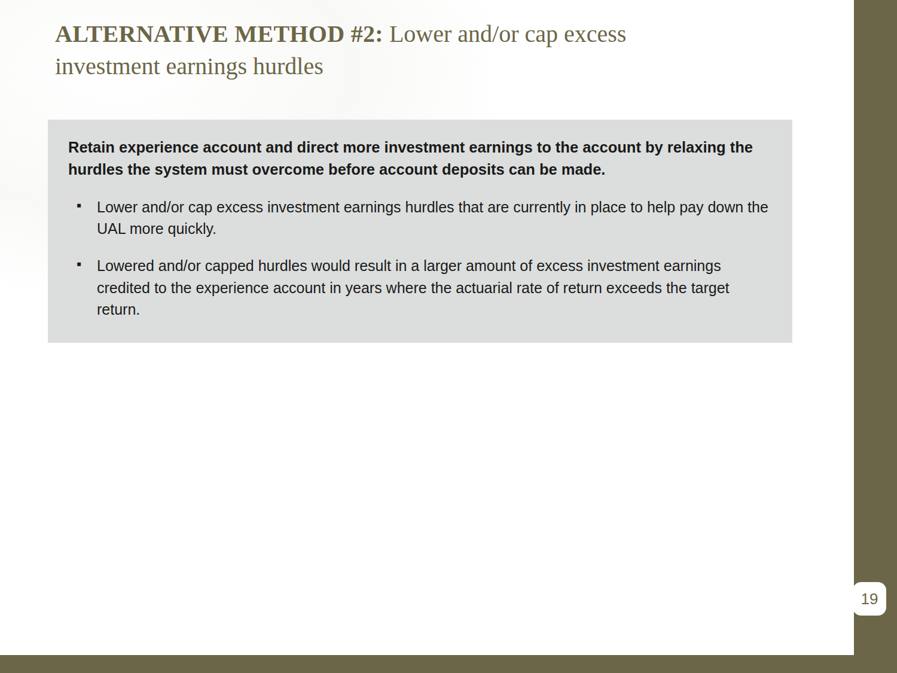ALTERNATIVE METHOD #2: Lower and/or cap excess investment earnings hurdles
Retain experience account and direct more investment earnings to the account by relaxing the hurdles the system must overcome before account deposits can be made.
Lower and/or cap excess investment earnings hurdles that are currently in place to help pay down the UAL more quickly.
Lowered and/or capped hurdles would result in a larger amount of excess investment earnings credited to the experience account in years where the actuarial rate of return exceeds the target return.
19